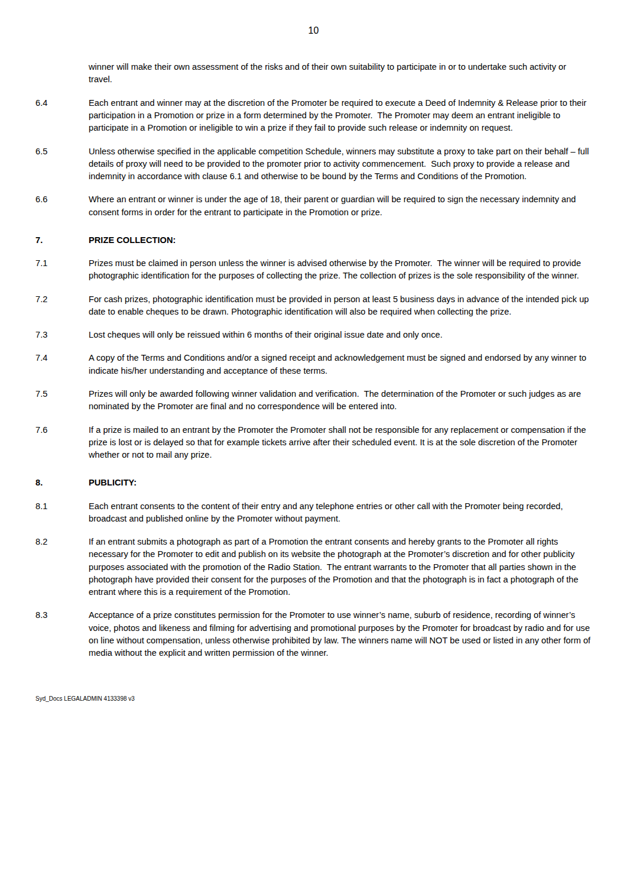10
winner will make their own assessment of the risks and of their own suitability to participate in or to undertake such activity or travel.
6.4
Each entrant and winner may at the discretion of the Promoter be required to execute a Deed of Indemnity & Release prior to their participation in a Promotion or prize in a form determined by the Promoter. The Promoter may deem an entrant ineligible to participate in a Promotion or ineligible to win a prize if they fail to provide such release or indemnity on request.
6.5
Unless otherwise specified in the applicable competition Schedule, winners may substitute a proxy to take part on their behalf – full details of proxy will need to be provided to the promoter prior to activity commencement. Such proxy to provide a release and indemnity in accordance with clause 6.1 and otherwise to be bound by the Terms and Conditions of the Promotion.
6.6
Where an entrant or winner is under the age of 18, their parent or guardian will be required to sign the necessary indemnity and consent forms in order for the entrant to participate in the Promotion or prize.
7. PRIZE COLLECTION:
7.1
Prizes must be claimed in person unless the winner is advised otherwise by the Promoter. The winner will be required to provide photographic identification for the purposes of collecting the prize. The collection of prizes is the sole responsibility of the winner.
7.2
For cash prizes, photographic identification must be provided in person at least 5 business days in advance of the intended pick up date to enable cheques to be drawn. Photographic identification will also be required when collecting the prize.
7.3
Lost cheques will only be reissued within 6 months of their original issue date and only once.
7.4
A copy of the Terms and Conditions and/or a signed receipt and acknowledgement must be signed and endorsed by any winner to indicate his/her understanding and acceptance of these terms.
7.5
Prizes will only be awarded following winner validation and verification. The determination of the Promoter or such judges as are nominated by the Promoter are final and no correspondence will be entered into.
7.6
If a prize is mailed to an entrant by the Promoter the Promoter shall not be responsible for any replacement or compensation if the prize is lost or is delayed so that for example tickets arrive after their scheduled event. It is at the sole discretion of the Promoter whether or not to mail any prize.
8. PUBLICITY:
8.1
Each entrant consents to the content of their entry and any telephone entries or other call with the Promoter being recorded, broadcast and published online by the Promoter without payment.
8.2
If an entrant submits a photograph as part of a Promotion the entrant consents and hereby grants to the Promoter all rights necessary for the Promoter to edit and publish on its website the photograph at the Promoter’s discretion and for other publicity purposes associated with the promotion of the Radio Station. The entrant warrants to the Promoter that all parties shown in the photograph have provided their consent for the purposes of the Promotion and that the photograph is in fact a photograph of the entrant where this is a requirement of the Promotion.
8.3
Acceptance of a prize constitutes permission for the Promoter to use winner’s name, suburb of residence, recording of winner’s voice, photos and likeness and filming for advertising and promotional purposes by the Promoter for broadcast by radio and for use on line without compensation, unless otherwise prohibited by law. The winners name will NOT be used or listed in any other form of media without the explicit and written permission of the winner.
Syd_Docs LEGALADMIN 4133398 v3